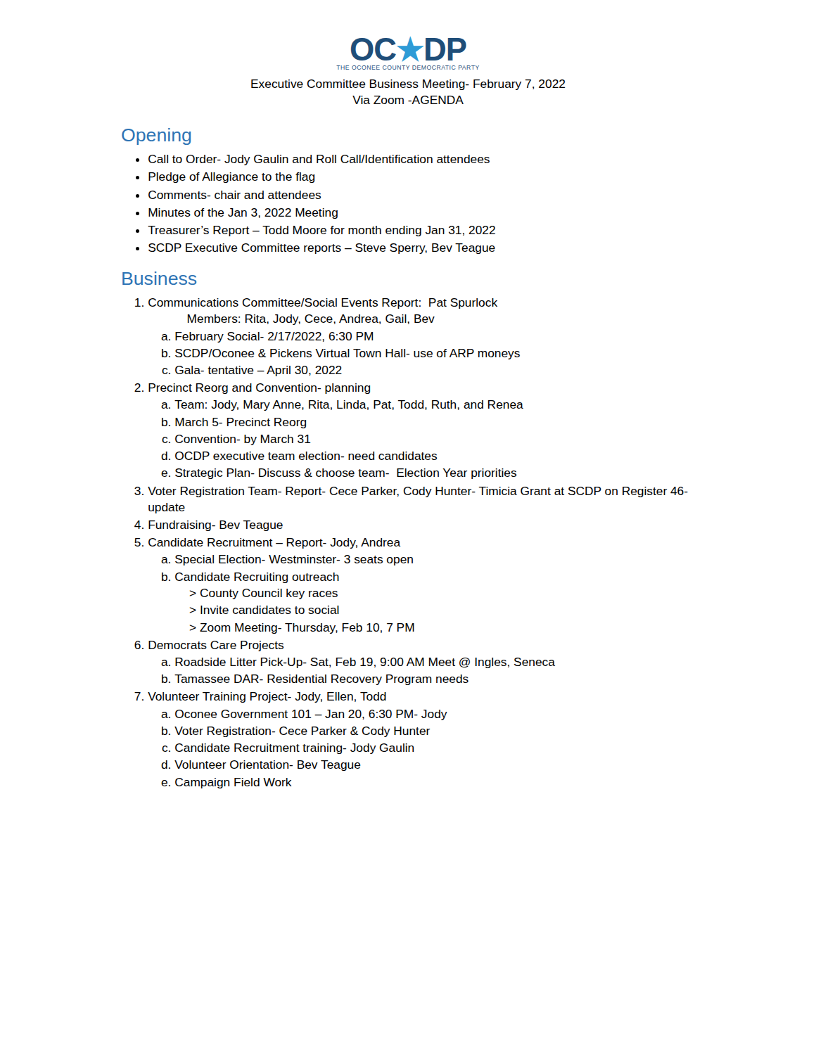OC★DP
THE OCONEE COUNTY DEMOCRATIC PARTY
Executive Committee Business Meeting- February 7, 2022
Via Zoom -AGENDA
Opening
Call to Order- Jody Gaulin and Roll Call/Identification attendees
Pledge of Allegiance to the flag
Comments- chair and attendees
Minutes of the Jan 3, 2022 Meeting
Treasurer’s Report – Todd Moore for month ending Jan 31, 2022
SCDP Executive Committee reports – Steve Sperry, Bev Teague
Business
Communications Committee/Social Events Report: Pat Spurlock
Members: Rita, Jody, Cece, Andrea, Gail, Bev
February Social- 2/17/2022, 6:30 PM
SCDP/Oconee & Pickens Virtual Town Hall- use of ARP moneys
Gala- tentative – April 30, 2022
Precinct Reorg and Convention- planning
Team: Jody, Mary Anne, Rita, Linda, Pat, Todd, Ruth, and Renea
March 5- Precinct Reorg
Convention- by March 31
OCDP executive team election- need candidates
Strategic Plan- Discuss & choose team- Election Year priorities
Voter Registration Team- Report- Cece Parker, Cody Hunter- Timicia Grant at SCDP on Register 46- update
Fundraising- Bev Teague
Candidate Recruitment – Report- Jody, Andrea
Special Election- Westminster- 3 seats open
Candidate Recruiting outreach
> County Council key races
> Invite candidates to social
> Zoom Meeting- Thursday, Feb 10, 7 PM
Democrats Care Projects
Roadside Litter Pick-Up- Sat, Feb 19, 9:00 AM Meet @ Ingles, Seneca
Tamassee DAR- Residential Recovery Program needs
Volunteer Training Project- Jody, Ellen, Todd
Oconee Government 101 – Jan 20, 6:30 PM- Jody
Voter Registration- Cece Parker & Cody Hunter
Candidate Recruitment training- Jody Gaulin
Volunteer Orientation- Bev Teague
Campaign Field Work